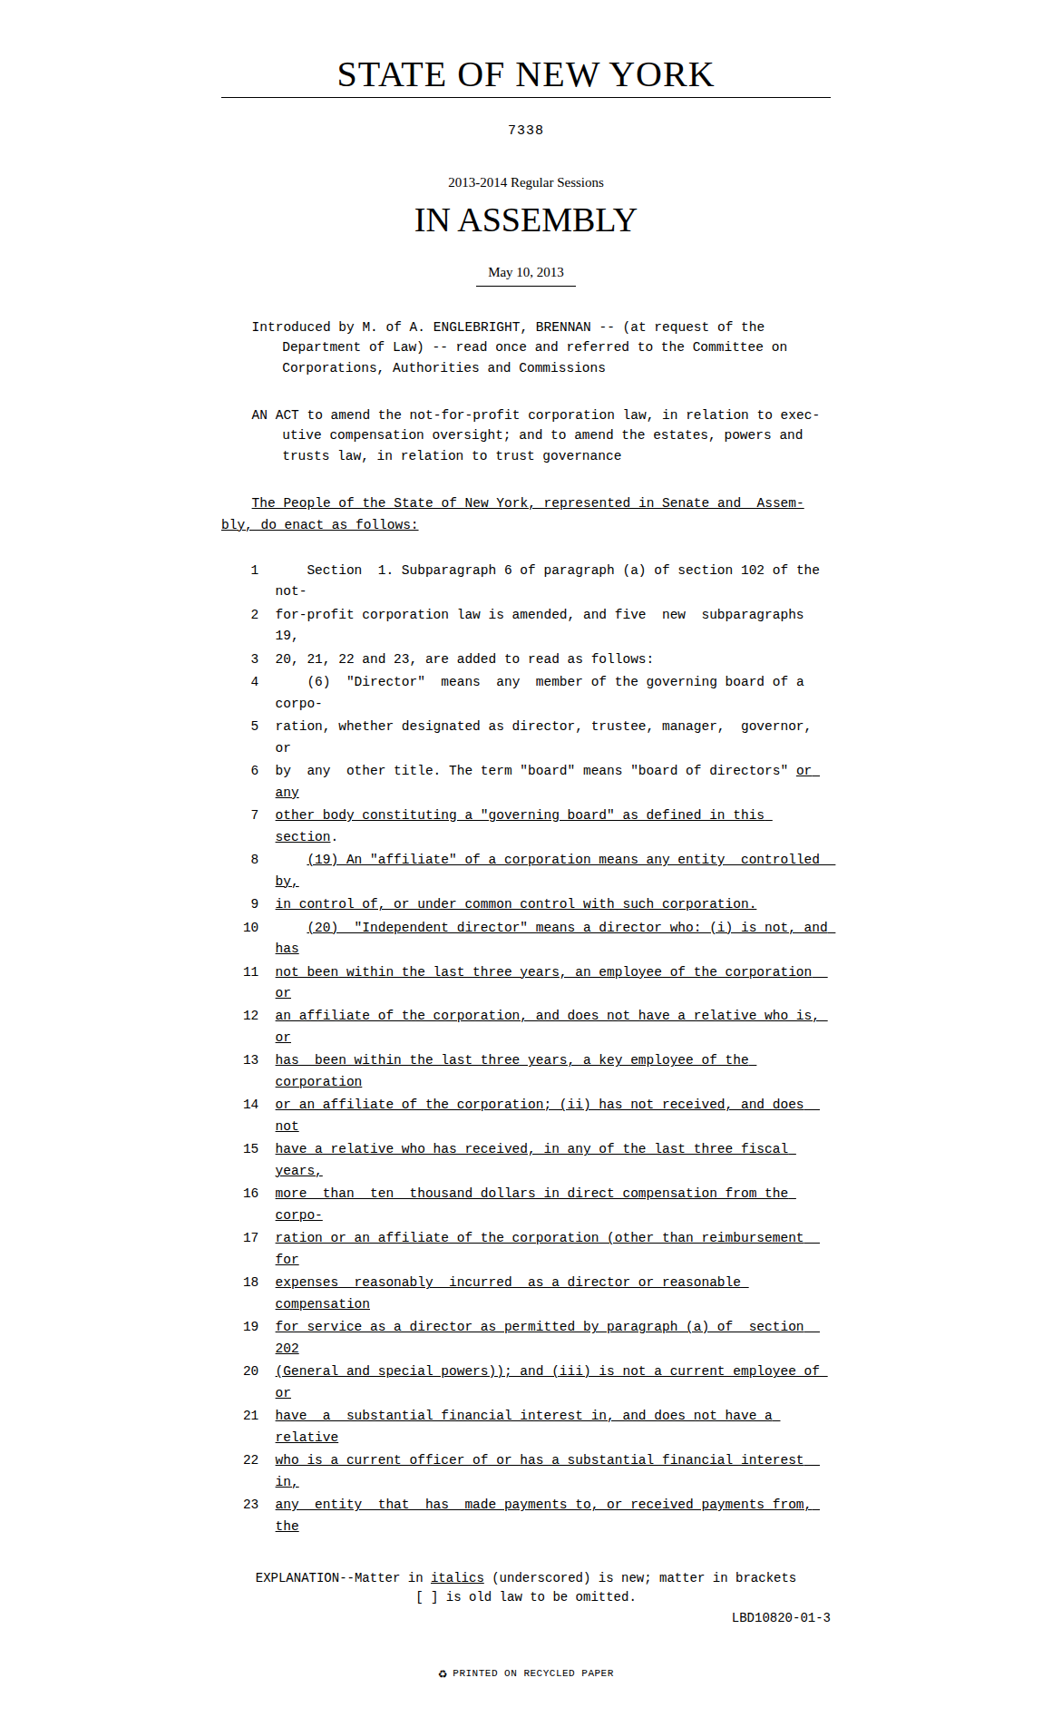STATE OF NEW YORK
7338
2013-2014 Regular Sessions
IN ASSEMBLY
May 10, 2013
Introduced by M. of A. ENGLEBRIGHT, BRENNAN -- (at request of the Department of Law) -- read once and referred to the Committee on Corporations, Authorities and Commissions
AN ACT to amend the not-for-profit corporation law, in relation to exec- utive compensation oversight; and to amend the estates, powers and trusts law, in relation to trust governance
The People of the State of New York, represented in Senate and Assem-
bly, do enact as follows:
| 1 | Section 1. Subparagraph 6 of paragraph (a) of section 102 of the not- |
| 2 | for-profit corporation law is amended, and five new subparagraphs 19, |
| 3 | 20, 21, 22 and 23, are added to read as follows: |
| 4 | (6) "Director" means any member of the governing board of a corpo- |
| 5 | ration, whether designated as director, trustee, manager, governor, or |
| 6 | by any other title. The term "board" means "board of directors" or any |
| 7 | other body constituting a "governing board" as defined in this section . |
| 8 | (19) An "affiliate" of a corporation means any entity controlled by, |
| 9 | in control of, or under common control with such corporation. |
| 10 | (20) "Independent director" means a director who: (i) is not, and has |
| 11 | not been within the last three years, an employee of the corporation or |
| 12 | an affiliate of the corporation, and does not have a relative who is, or |
| 13 | has been within the last three years, a key employee of the corporation |
| 14 | or an affiliate of the corporation; (ii) has not received, and does not |
| 15 | have a relative who has received, in any of the last three fiscal years, |
| 16 | more than ten thousand dollars in direct compensation from the corpo- |
| 17 | ration or an affiliate of the corporation (other than reimbursement for |
| 18 | expenses reasonably incurred as a director or reasonable compensation |
| 19 | for service as a director as permitted by paragraph (a) of section 202 |
| 20 | (General and special powers)); and (iii) is not a current employee of or |
| 21 | have a substantial financial interest in, and does not have a relative |
| 22 | who is a current officer of or has a substantial financial interest in, |
| 23 | any entity that has made payments to, or received payments from, the |
EXPLANATION--Matter in italics (underscored) is new; matter in brackets
[ ] is old law to be omitted.
LBD10820-01-3
♻PRINTED ON RECYCLED PAPER